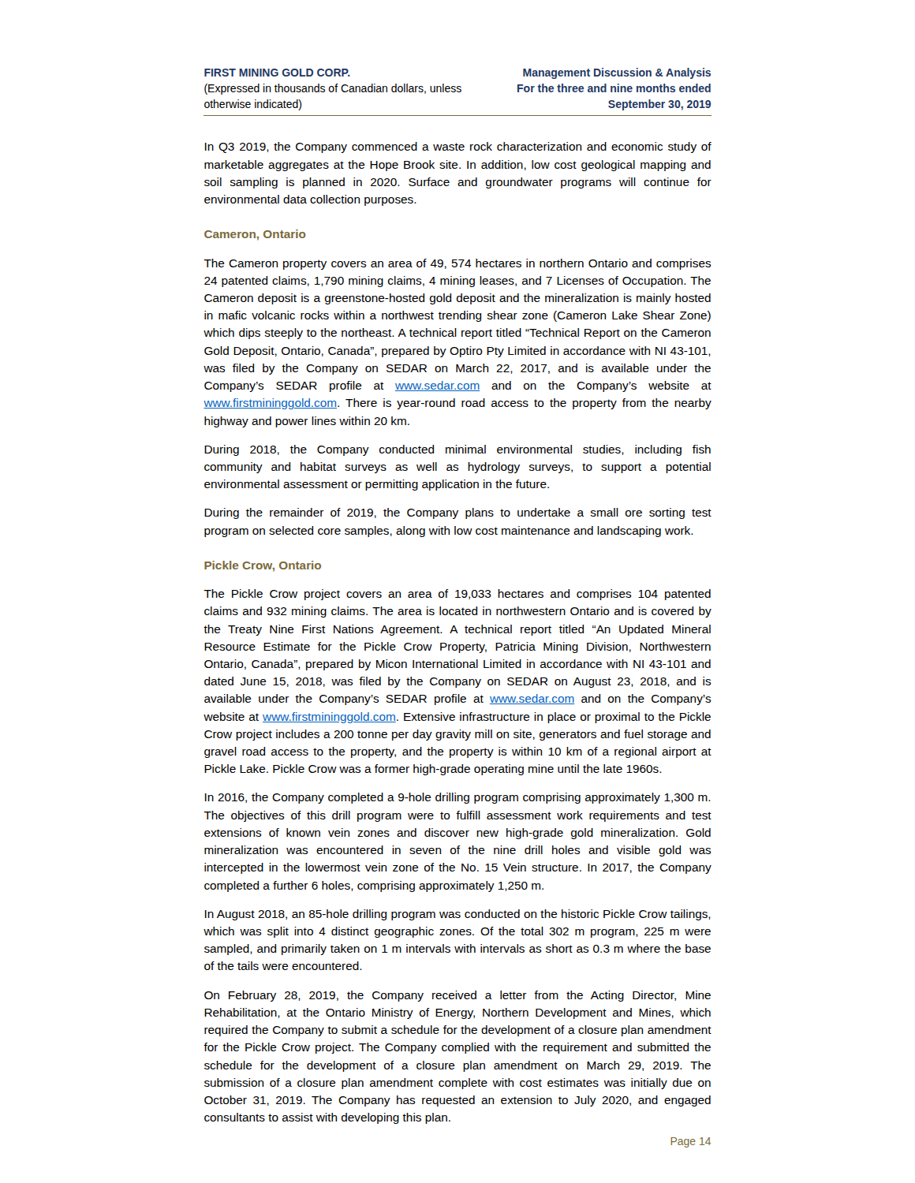FIRST MINING GOLD CORP.
(Expressed in thousands of Canadian dollars, unless otherwise indicated)
Management Discussion & Analysis
For the three and nine months ended September 30, 2019
In Q3 2019, the Company commenced a waste rock characterization and economic study of marketable aggregates at the Hope Brook site. In addition, low cost geological mapping and soil sampling is planned in 2020. Surface and groundwater programs will continue for environmental data collection purposes.
Cameron, Ontario
The Cameron property covers an area of 49, 574 hectares in northern Ontario and comprises 24 patented claims, 1,790 mining claims, 4 mining leases, and 7 Licenses of Occupation. The Cameron deposit is a greenstone-hosted gold deposit and the mineralization is mainly hosted in mafic volcanic rocks within a northwest trending shear zone (Cameron Lake Shear Zone) which dips steeply to the northeast. A technical report titled “Technical Report on the Cameron Gold Deposit, Ontario, Canada”, prepared by Optiro Pty Limited in accordance with NI 43-101, was filed by the Company on SEDAR on March 22, 2017, and is available under the Company’s SEDAR profile at www.sedar.com and on the Company’s website at www.firstmininggold.com. There is year-round road access to the property from the nearby highway and power lines within 20 km.
During 2018, the Company conducted minimal environmental studies, including fish community and habitat surveys as well as hydrology surveys, to support a potential environmental assessment or permitting application in the future.
During the remainder of 2019, the Company plans to undertake a small ore sorting test program on selected core samples, along with low cost maintenance and landscaping work.
Pickle Crow, Ontario
The Pickle Crow project covers an area of 19,033 hectares and comprises 104 patented claims and 932 mining claims. The area is located in northwestern Ontario and is covered by the Treaty Nine First Nations Agreement. A technical report titled “An Updated Mineral Resource Estimate for the Pickle Crow Property, Patricia Mining Division, Northwestern Ontario, Canada”, prepared by Micon International Limited in accordance with NI 43-101 and dated June 15, 2018, was filed by the Company on SEDAR on August 23, 2018, and is available under the Company’s SEDAR profile at www.sedar.com and on the Company’s website at www.firstmininggold.com. Extensive infrastructure in place or proximal to the Pickle Crow project includes a 200 tonne per day gravity mill on site, generators and fuel storage and gravel road access to the property, and the property is within 10 km of a regional airport at Pickle Lake. Pickle Crow was a former high-grade operating mine until the late 1960s.
In 2016, the Company completed a 9-hole drilling program comprising approximately 1,300 m. The objectives of this drill program were to fulfill assessment work requirements and test extensions of known vein zones and discover new high-grade gold mineralization. Gold mineralization was encountered in seven of the nine drill holes and visible gold was intercepted in the lowermost vein zone of the No. 15 Vein structure. In 2017, the Company completed a further 6 holes, comprising approximately 1,250 m.
In August 2018, an 85-hole drilling program was conducted on the historic Pickle Crow tailings, which was split into 4 distinct geographic zones. Of the total 302 m program, 225 m were sampled, and primarily taken on 1 m intervals with intervals as short as 0.3 m where the base of the tails were encountered.
On February 28, 2019, the Company received a letter from the Acting Director, Mine Rehabilitation, at the Ontario Ministry of Energy, Northern Development and Mines, which required the Company to submit a schedule for the development of a closure plan amendment for the Pickle Crow project. The Company complied with the requirement and submitted the schedule for the development of a closure plan amendment on March 29, 2019. The submission of a closure plan amendment complete with cost estimates was initially due on October 31, 2019. The Company has requested an extension to July 2020, and engaged consultants to assist with developing this plan.
Page 14